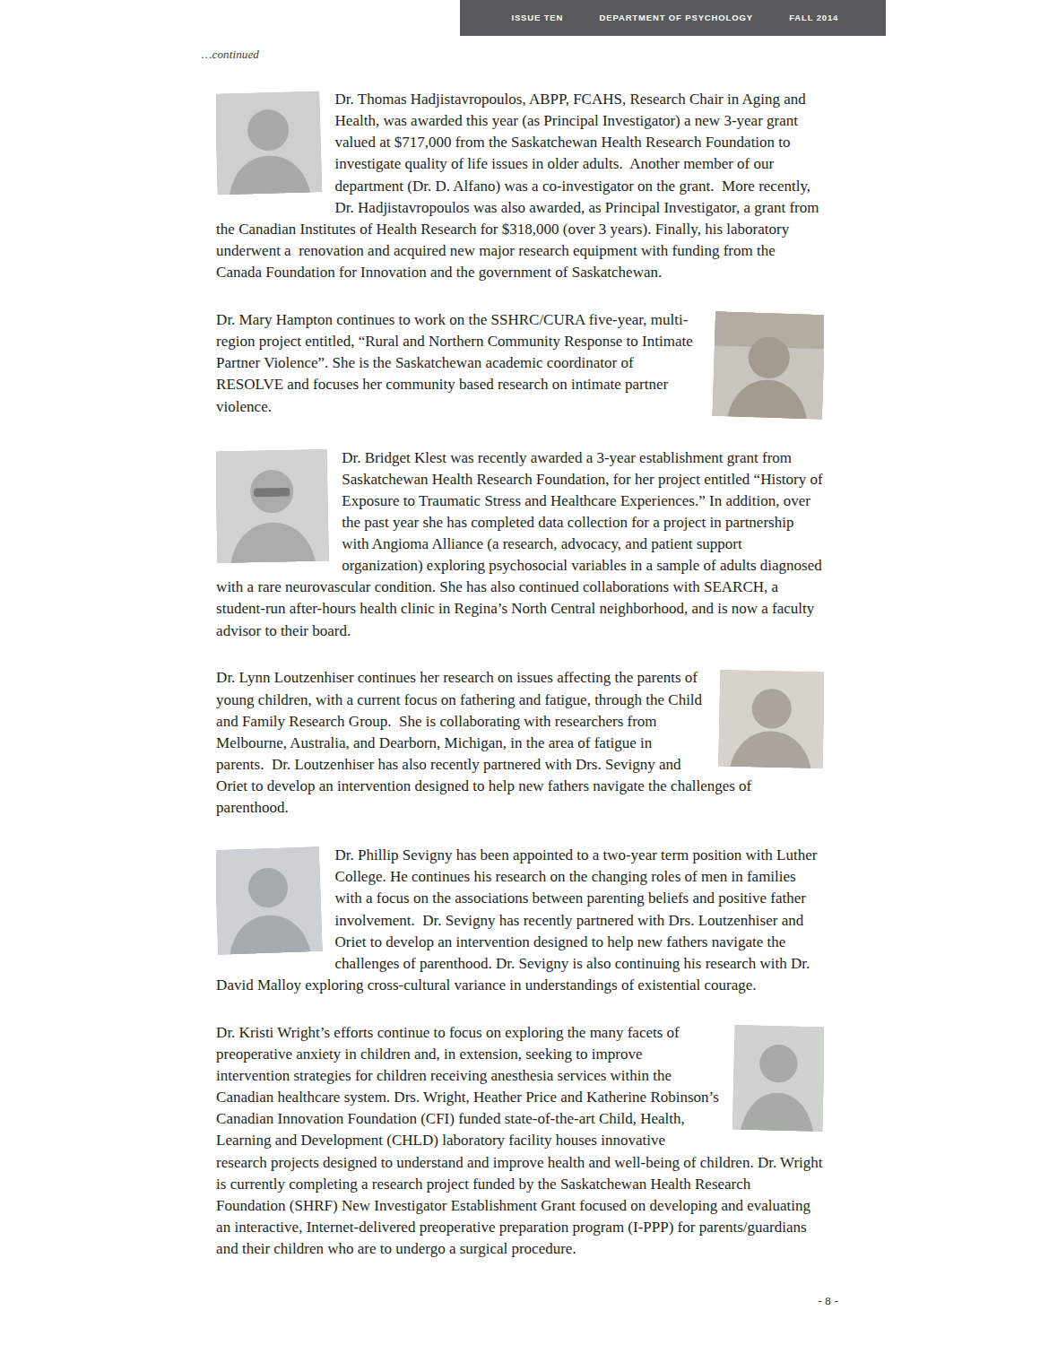Issue Ten Department of Psychology Fall 2014
…continued
Dr. Thomas Hadjistavropoulos, ABPP, FCAHS, Research Chair in Aging and Health, was awarded this year (as Principal Investigator) a new 3-year grant valued at $717,000 from the Saskatchewan Health Research Foundation to investigate quality of life issues in older adults. Another member of our department (Dr. D. Alfano) was a co-investigator on the grant. More recently, Dr. Hadjistavropoulos was also awarded, as Principal Investigator, a grant from the Canadian Institutes of Health Research for $318,000 (over 3 years). Finally, his laboratory underwent a renovation and acquired new major research equipment with funding from the Canada Foundation for Innovation and the government of Saskatchewan.
Dr. Mary Hampton continues to work on the SSHRC/CURA five-year, multi-region project entitled, “Rural and Northern Community Response to Intimate Partner Violence”. She is the Saskatchewan academic coordinator of RESOLVE and focuses her community based research on intimate partner violence.
Dr. Bridget Klest was recently awarded a 3-year establishment grant from Saskatchewan Health Research Foundation, for her project entitled “History of Exposure to Traumatic Stress and Healthcare Experiences.” In addition, over the past year she has completed data collection for a project in partnership with Angioma Alliance (a research, advocacy, and patient support organization) exploring psychosocial variables in a sample of adults diagnosed with a rare neurovascular condition. She has also continued collaborations with SEARCH, a student-run after-hours health clinic in Regina’s North Central neighborhood, and is now a faculty advisor to their board.
Dr. Lynn Loutzenhiser continues her research on issues affecting the parents of young children, with a current focus on fathering and fatigue, through the Child and Family Research Group. She is collaborating with researchers from Melbourne, Australia, and Dearborn, Michigan, in the area of fatigue in parents. Dr. Loutzenhiser has also recently partnered with Drs. Sevigny and Oriet to develop an intervention designed to help new fathers navigate the challenges of parenthood.
Dr. Phillip Sevigny has been appointed to a two-year term position with Luther College. He continues his research on the changing roles of men in families with a focus on the associations between parenting beliefs and positive father involvement. Dr. Sevigny has recently partnered with Drs. Loutzenhiser and Oriet to develop an intervention designed to help new fathers navigate the challenges of parenthood. Dr. Sevigny is also continuing his research with Dr. David Malloy exploring cross-cultural variance in understandings of existential courage.
Dr. Kristi Wright’s efforts continue to focus on exploring the many facets of preoperative anxiety in children and, in extension, seeking to improve intervention strategies for children receiving anesthesia services within the Canadian healthcare system. Drs. Wright, Heather Price and Katherine Robinson’s Canadian Innovation Foundation (CFI) funded state-of-the-art Child, Health, Learning and Development (CHLD) laboratory facility houses innovative research projects designed to understand and improve health and well-being of children. Dr. Wright is currently completing a research project funded by the Saskatchewan Health Research Foundation (SHRF) New Investigator Establishment Grant focused on developing and evaluating an interactive, Internet-delivered preoperative preparation program (I-PPP) for parents/guardians and their children who are to undergo a surgical procedure.
- 8 -